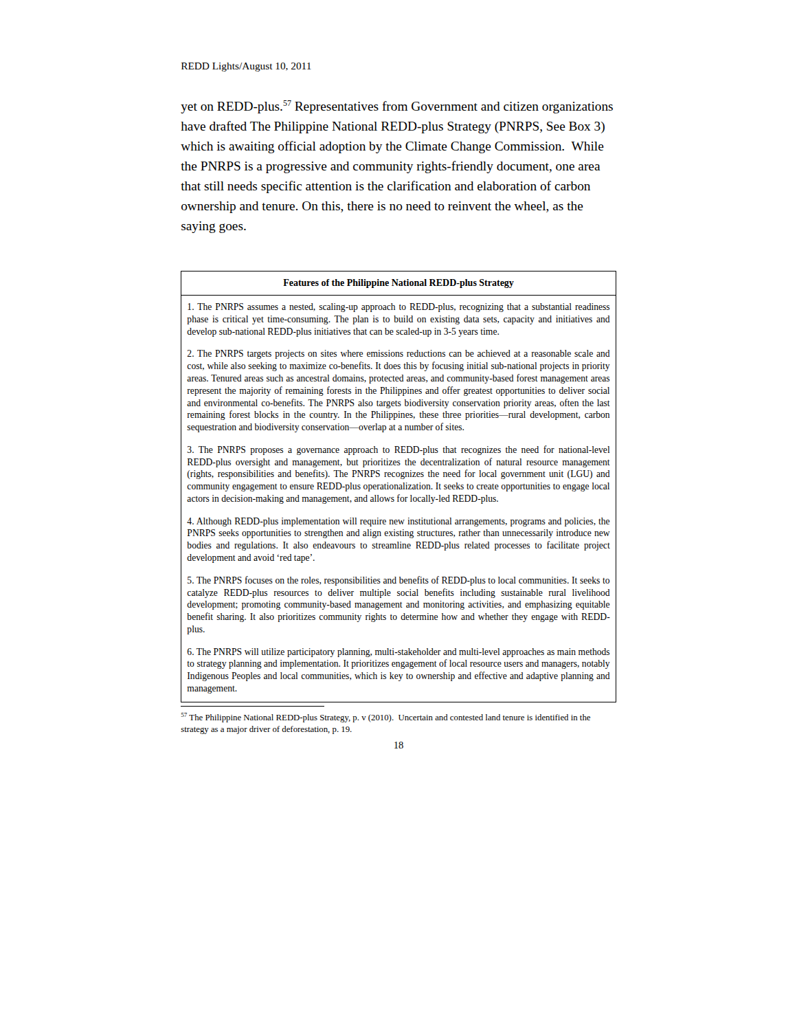REDD Lights/August 10, 2011
yet on REDD-plus.57 Representatives from Government and citizen organizations have drafted The Philippine National REDD-plus Strategy (PNRPS, See Box 3) which is awaiting official adoption by the Climate Change Commission. While the PNRPS is a progressive and community rights-friendly document, one area that still needs specific attention is the clarification and elaboration of carbon ownership and tenure. On this, there is no need to reinvent the wheel, as the saying goes.
Features of the Philippine National REDD-plus Strategy
1. The PNRPS assumes a nested, scaling-up approach to REDD-plus, recognizing that a substantial readiness phase is critical yet time-consuming. The plan is to build on existing data sets, capacity and initiatives and develop sub-national REDD-plus initiatives that can be scaled-up in 3-5 years time.
2. The PNRPS targets projects on sites where emissions reductions can be achieved at a reasonable scale and cost, while also seeking to maximize co-benefits. It does this by focusing initial sub-national projects in priority areas. Tenured areas such as ancestral domains, protected areas, and community-based forest management areas represent the majority of remaining forests in the Philippines and offer greatest opportunities to deliver social and environmental co-benefits. The PNRPS also targets biodiversity conservation priority areas, often the last remaining forest blocks in the country. In the Philippines, these three priorities—rural development, carbon sequestration and biodiversity conservation—overlap at a number of sites.
3. The PNRPS proposes a governance approach to REDD-plus that recognizes the need for national-level REDD-plus oversight and management, but prioritizes the decentralization of natural resource management (rights, responsibilities and benefits). The PNRPS recognizes the need for local government unit (LGU) and community engagement to ensure REDD-plus operationalization. It seeks to create opportunities to engage local actors in decision-making and management, and allows for locally-led REDD-plus.
4. Although REDD-plus implementation will require new institutional arrangements, programs and policies, the PNRPS seeks opportunities to strengthen and align existing structures, rather than unnecessarily introduce new bodies and regulations. It also endeavours to streamline REDD-plus related processes to facilitate project development and avoid ‘red tape’.
5. The PNRPS focuses on the roles, responsibilities and benefits of REDD-plus to local communities. It seeks to catalyze REDD-plus resources to deliver multiple social benefits including sustainable rural livelihood development; promoting community-based management and monitoring activities, and emphasizing equitable benefit sharing. It also prioritizes community rights to determine how and whether they engage with REDD-plus.
6. The PNRPS will utilize participatory planning, multi-stakeholder and multi-level approaches as main methods to strategy planning and implementation. It prioritizes engagement of local resource users and managers, notably Indigenous Peoples and local communities, which is key to ownership and effective and adaptive planning and management.
57 The Philippine National REDD-plus Strategy, p. v (2010). Uncertain and contested land tenure is identified in the strategy as a major driver of deforestation, p. 19.
18